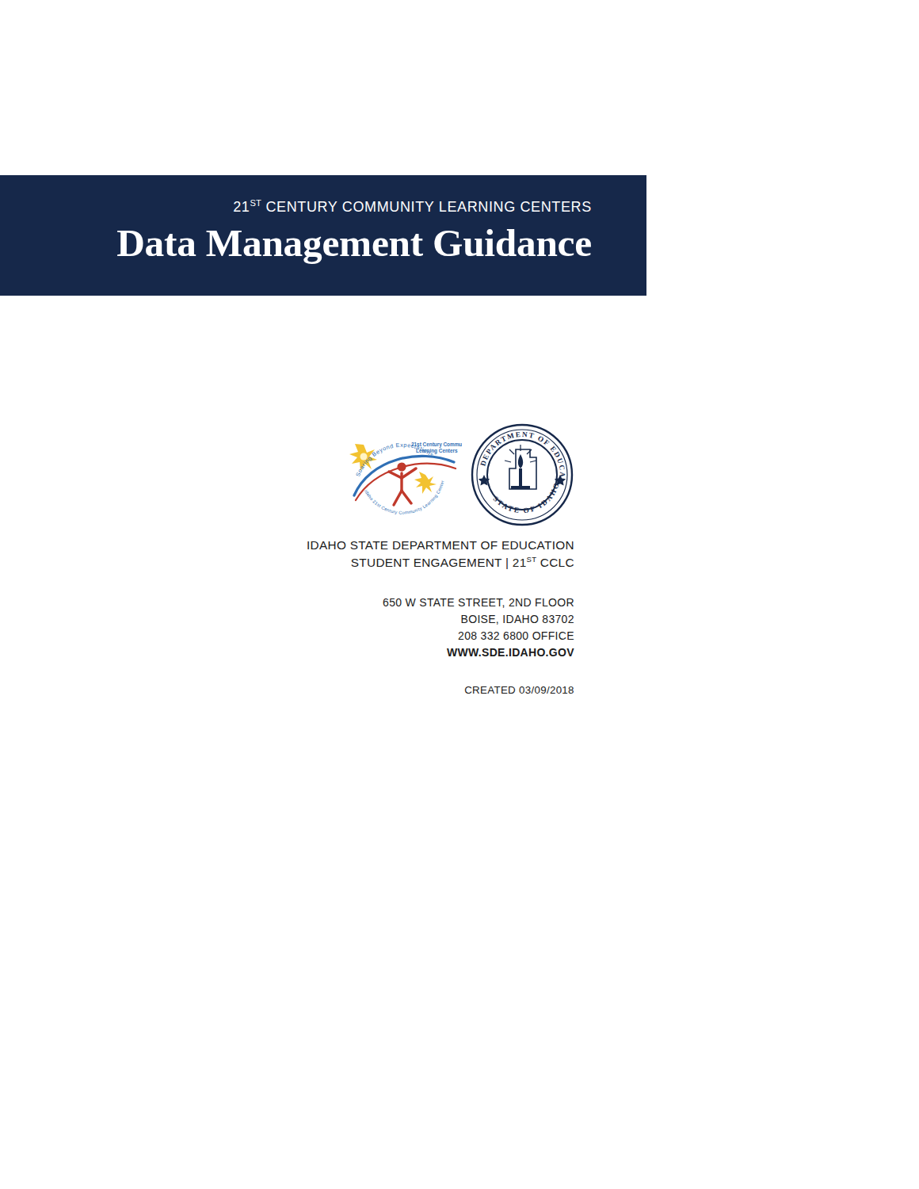21ST CENTURY COMMUNITY LEARNING CENTERS
Data Management Guidance
Soaring Beyond Expectations Idaho 21st Century Community Learning Centers 21st Century Community Learning Centers DEPARTMENT OF EDUCATION STATE OF IDAHO
IDAHO STATE DEPARTMENT OF EDUCATION
STUDENT ENGAGEMENT | 21ST CCLC
650 W STATE STREET, 2ND FLOOR
BOISE, IDAHO 83702
208 332 6800 OFFICE
WWW.SDE.IDAHO.GOV
CREATED 03/09/2018